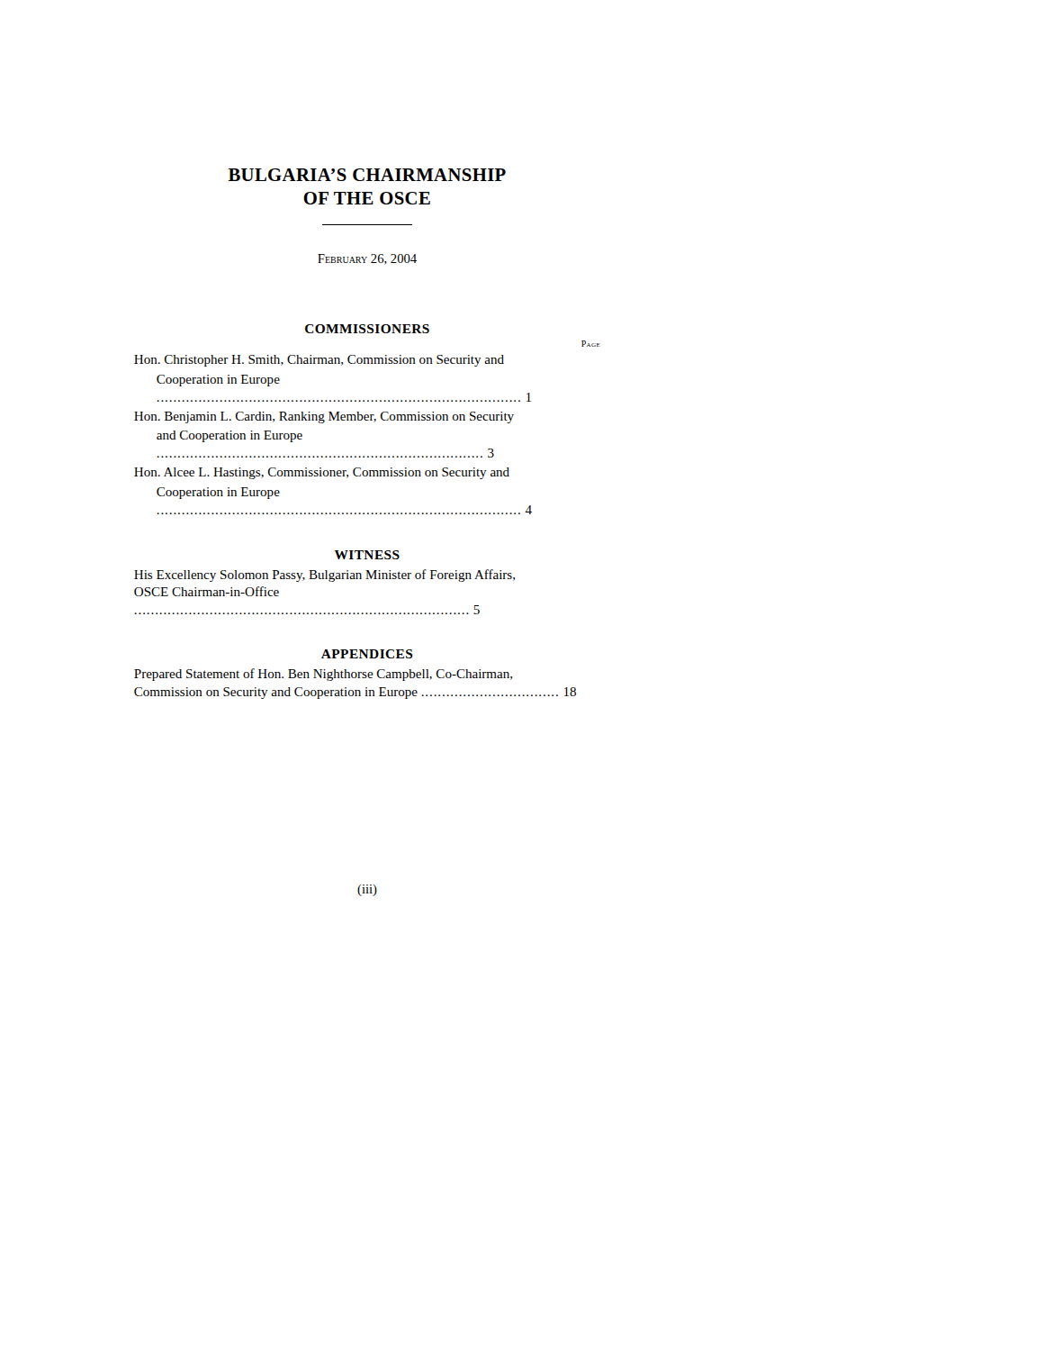BULGARIA’S CHAIRMANSHIP
OF THE OSCE
February 26, 2004
COMMISSIONERS
Page
Hon. Christopher H. Smith, Chairman, Commission on Security and
Cooperation in Europe ....................................................................................... 1
Hon. Benjamin L. Cardin, Ranking Member, Commission on Security
and Cooperation in Europe .............................................................................. 3
Hon. Alcee L. Hastings, Commissioner, Commission on Security and
Cooperation in Europe ....................................................................................... 4
WITNESS
His Excellency Solomon Passy, Bulgarian Minister of Foreign Affairs,
OSCE Chairman-in-Office ................................................................................ 5
APPENDICES
Prepared Statement of Hon. Ben Nighthorse Campbell, Co-Chairman,
Commission on Security and Cooperation in Europe ................................. 18
(iii)